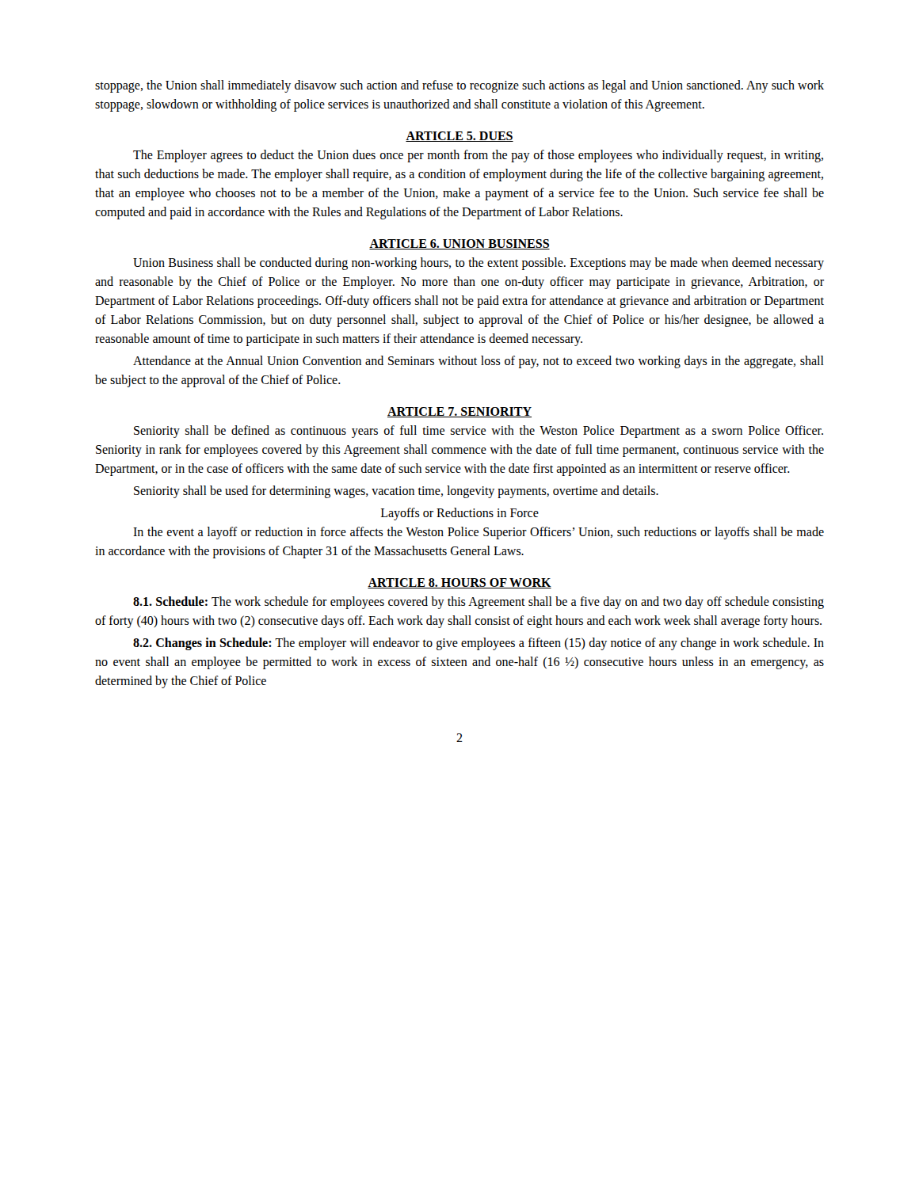stoppage, the Union shall immediately disavow such action and refuse to recognize such actions as legal and Union sanctioned. Any such work stoppage, slowdown or withholding of police services is unauthorized and shall constitute a violation of this Agreement.
ARTICLE 5. DUES
The Employer agrees to deduct the Union dues once per month from the pay of those employees who individually request, in writing, that such deductions be made. The employer shall require, as a condition of employment during the life of the collective bargaining agreement, that an employee who chooses not to be a member of the Union, make a payment of a service fee to the Union. Such service fee shall be computed and paid in accordance with the Rules and Regulations of the Department of Labor Relations.
ARTICLE 6. UNION BUSINESS
Union Business shall be conducted during non-working hours, to the extent possible. Exceptions may be made when deemed necessary and reasonable by the Chief of Police or the Employer. No more than one on-duty officer may participate in grievance, Arbitration, or Department of Labor Relations proceedings. Off-duty officers shall not be paid extra for attendance at grievance and arbitration or Department of Labor Relations Commission, but on duty personnel shall, subject to approval of the Chief of Police or his/her designee, be allowed a reasonable amount of time to participate in such matters if their attendance is deemed necessary.
Attendance at the Annual Union Convention and Seminars without loss of pay, not to exceed two working days in the aggregate, shall be subject to the approval of the Chief of Police.
ARTICLE 7. SENIORITY
Seniority shall be defined as continuous years of full time service with the Weston Police Department as a sworn Police Officer. Seniority in rank for employees covered by this Agreement shall commence with the date of full time permanent, continuous service with the Department, or in the case of officers with the same date of such service with the date first appointed as an intermittent or reserve officer.
Seniority shall be used for determining wages, vacation time, longevity payments, overtime and details.
Layoffs or Reductions in Force
In the event a layoff or reduction in force affects the Weston Police Superior Officers’ Union, such reductions or layoffs shall be made in accordance with the provisions of Chapter 31 of the Massachusetts General Laws.
ARTICLE 8. HOURS OF WORK
8.1. Schedule: The work schedule for employees covered by this Agreement shall be a five day on and two day off schedule consisting of forty (40) hours with two (2) consecutive days off. Each work day shall consist of eight hours and each work week shall average forty hours.
8.2. Changes in Schedule: The employer will endeavor to give employees a fifteen (15) day notice of any change in work schedule. In no event shall an employee be permitted to work in excess of sixteen and one-half (16 ½) consecutive hours unless in an emergency, as determined by the Chief of Police
2